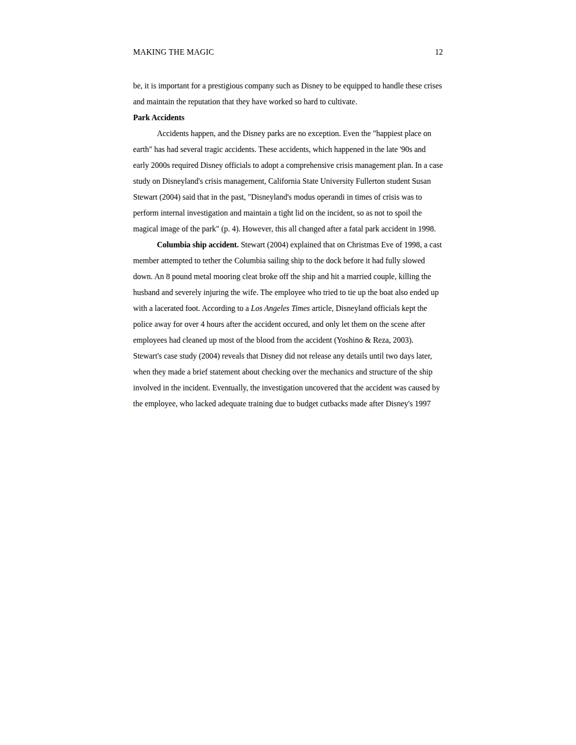Making the Magic 12
be, it is important for a prestigious company such as Disney to be equipped to handle these crises and maintain the reputation that they have worked so hard to cultivate.
Park Accidents
Accidents happen, and the Disney parks are no exception. Even the "happiest place on earth" has had several tragic accidents. These accidents, which happened in the late '90s and early 2000s required Disney officials to adopt a comprehensive crisis management plan. In a case study on Disneyland's crisis management, California State University Fullerton student Susan Stewart (2004) said that in the past, "Disneyland's modus operandi in times of crisis was to perform internal investigation and maintain a tight lid on the incident, so as not to spoil the magical image of the park" (p. 4). However, this all changed after a fatal park accident in 1998.
Columbia ship accident. Stewart (2004) explained that on Christmas Eve of 1998, a cast member attempted to tether the Columbia sailing ship to the dock before it had fully slowed down. An 8 pound metal mooring cleat broke off the ship and hit a married couple, killing the husband and severely injuring the wife. The employee who tried to tie up the boat also ended up with a lacerated foot. According to a Los Angeles Times article, Disneyland officials kept the police away for over 4 hours after the accident occured, and only let them on the scene after employees had cleaned up most of the blood from the accident (Yoshino & Reza, 2003). Stewart's case study (2004) reveals that Disney did not release any details until two days later, when they made a brief statement about checking over the mechanics and structure of the ship involved in the incident. Eventually, the investigation uncovered that the accident was caused by the employee, who lacked adequate training due to budget cutbacks made after Disney's 1997